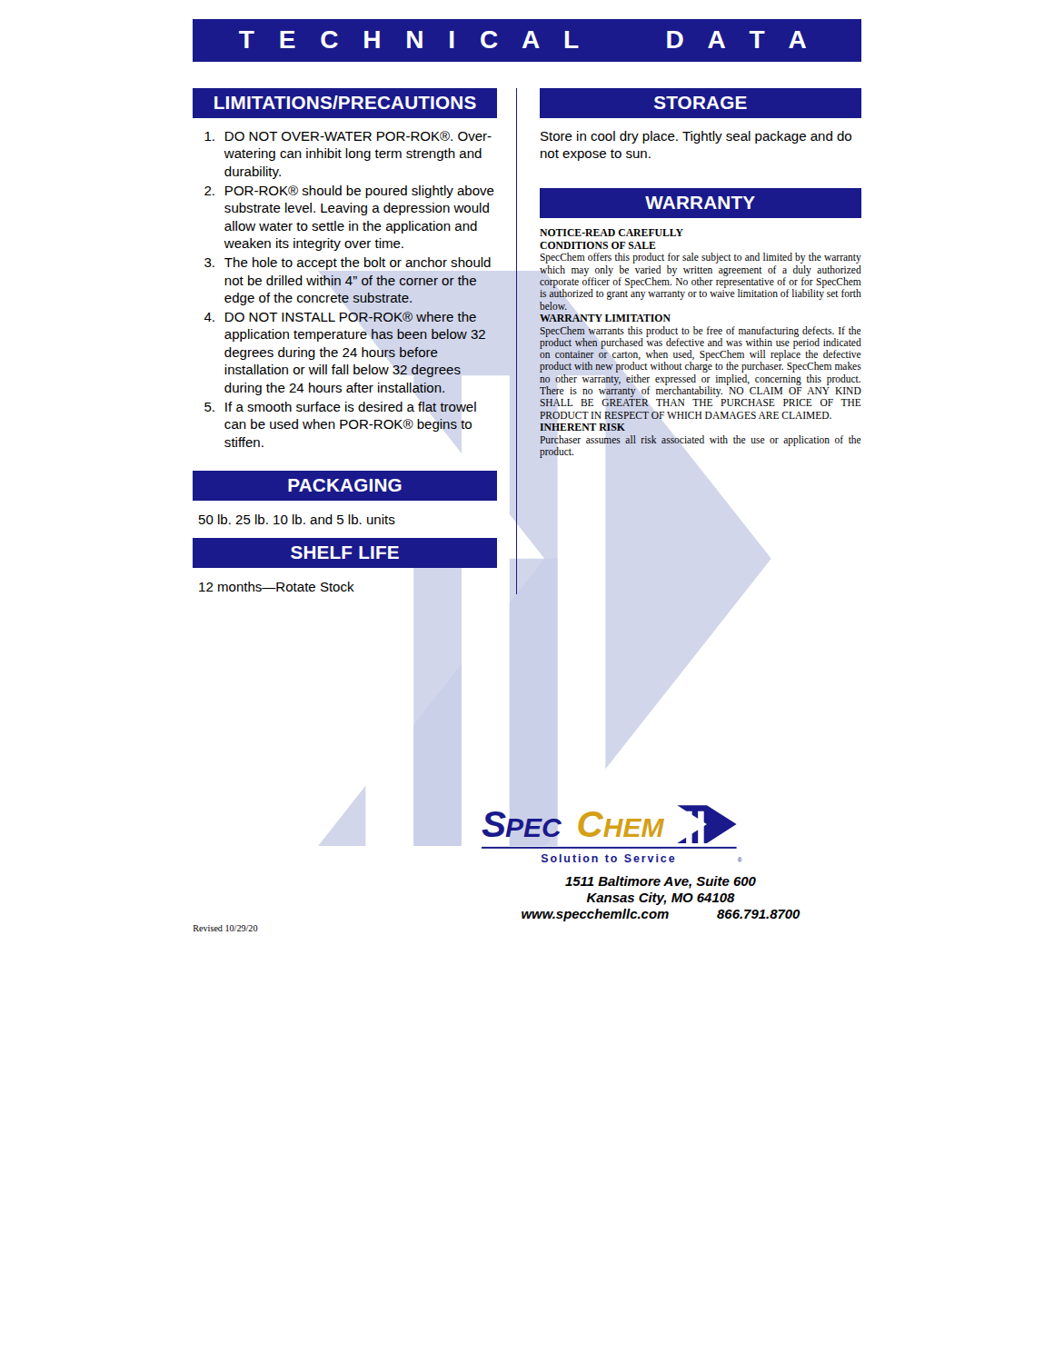T E C H N I C A L D A T A
LIMITATIONS/PRECAUTIONS
DO NOT OVER-WATER POR-ROK®. Over-watering can inhibit long term strength and durability.
POR-ROK® should be poured slightly above substrate level. Leaving a depression would allow water to settle in the application and weaken its integrity over time.
The hole to accept the bolt or anchor should not be drilled within 4” of the corner or the edge of the concrete substrate.
DO NOT INSTALL POR-ROK® where the application temperature has been below 32 degrees during the 24 hours before installation or will fall below 32 degrees during the 24 hours after installation.
If a smooth surface is desired a flat trowel can be used when POR-ROK® begins to stiffen.
PACKAGING
50 lb. 25 lb. 10 lb. and 5 lb. units
SHELF LIFE
12 months—Rotate Stock
STORAGE
Store in cool dry place. Tightly seal package and do not expose to sun.
WARRANTY
NOTICE-READ CAREFULLY
CONDITIONS OF SALE
SpecChem offers this product for sale subject to and limited by the warranty which may only be varied by written agreement of a duly authorized corporate officer of SpecChem. No other representative of or for SpecChem is authorized to grant any warranty or to waive limitation of liability set forth below.
WARRANTY LIMITATION
SpecChem warrants this product to be free of manufacturing defects. If the product when purchased was defective and was within use period indicated on container or carton, when used, SpecChem will replace the defective product with new product without charge to the purchaser. SpecChem makes no other warranty, either expressed or implied, concerning this product. There is no warranty of merchantability. NO CLAIM OF ANY KIND SHALL BE GREATER THAN THE PURCHASE PRICE OF THE PRODUCT IN RESPECT OF WHICH DAMAGES ARE CLAIMED.
INHERENT RISK
Purchaser assumes all risk associated with the use or application of the product.
S PEC C HEM Solution to Service ®
1511 Baltimore Ave, Suite 600
Kansas City, MO 64108
www.specchemllc.com 866.791.8700
Revised 10/29/20